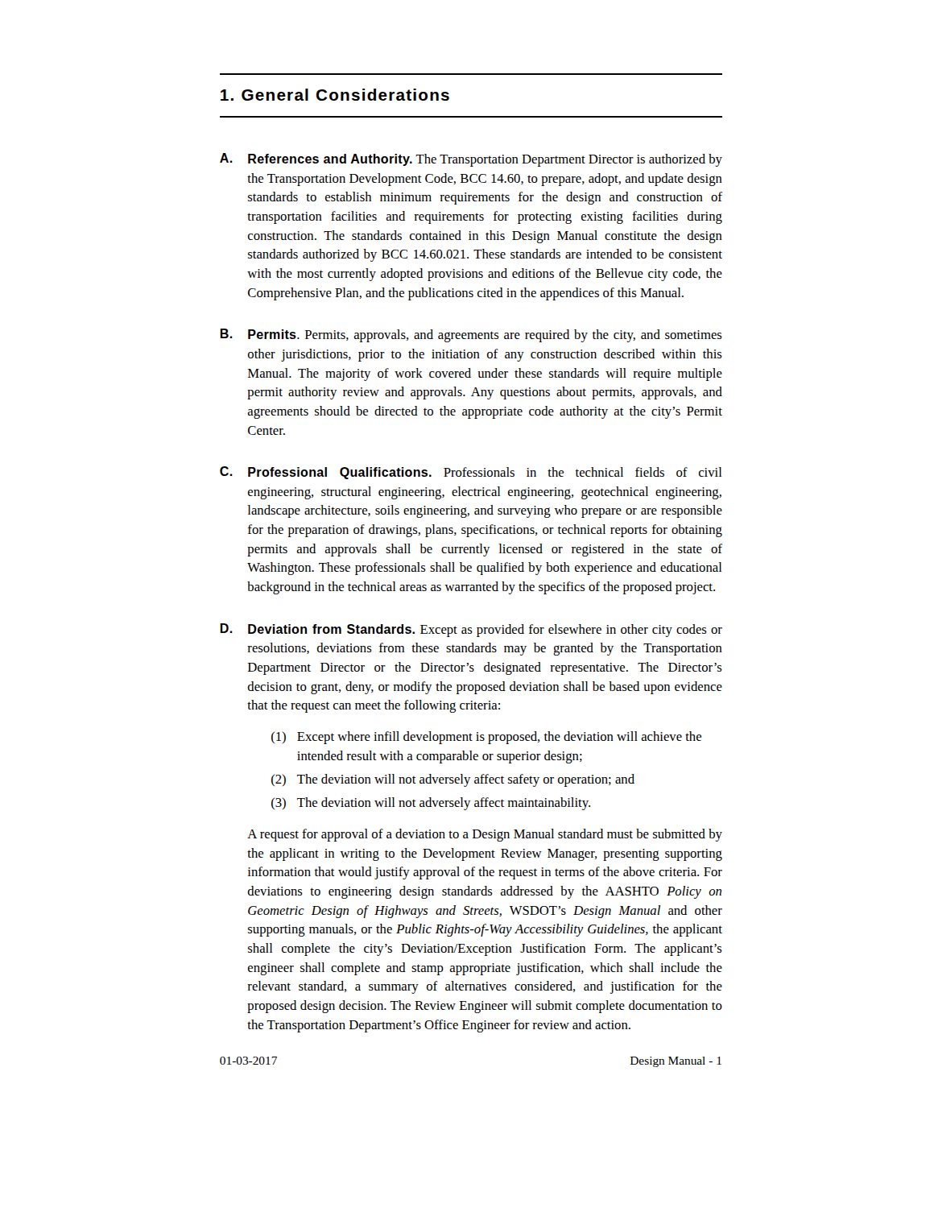1. General Considerations
A.
References and Authority. The Transportation Department Director is authorized by the Transportation Development Code, BCC 14.60, to prepare, adopt, and update design standards to establish minimum requirements for the design and construction of transportation facilities and requirements for protecting existing facilities during construction. The standards contained in this Design Manual constitute the design standards authorized by BCC 14.60.021. These standards are intended to be consistent with the most currently adopted provisions and editions of the Bellevue city code, the Comprehensive Plan, and the publications cited in the appendices of this Manual.
B.
Permits. Permits, approvals, and agreements are required by the city, and sometimes other jurisdictions, prior to the initiation of any construction described within this Manual. The majority of work covered under these standards will require multiple permit authority review and approvals. Any questions about permits, approvals, and agreements should be directed to the appropriate code authority at the city’s Permit Center.
C.
Professional Qualifications. Professionals in the technical fields of civil engineering, structural engineering, electrical engineering, geotechnical engineering, landscape architecture, soils engineering, and surveying who prepare or are responsible for the preparation of drawings, plans, specifications, or technical reports for obtaining permits and approvals shall be currently licensed or registered in the state of Washington. These professionals shall be qualified by both experience and educational background in the technical areas as warranted by the specifics of the proposed project.
D.
Deviation from Standards. Except as provided for elsewhere in other city codes or resolutions, deviations from these standards may be granted by the Transportation Department Director or the Director’s designated representative. The Director’s decision to grant, deny, or modify the proposed deviation shall be based upon evidence that the request can meet the following criteria:
(1) Except where infill development is proposed, the deviation will achieve the intended result with a comparable or superior design;
(2) The deviation will not adversely affect safety or operation; and
(3) The deviation will not adversely affect maintainability.
A request for approval of a deviation to a Design Manual standard must be submitted by the applicant in writing to the Development Review Manager, presenting supporting information that would justify approval of the request in terms of the above criteria. For deviations to engineering design standards addressed by the AASHTO Policy on Geometric Design of Highways and Streets, WSDOT’s Design Manual and other supporting manuals, or the Public Rights-of-Way Accessibility Guidelines, the applicant shall complete the city’s Deviation/Exception Justification Form. The applicant’s engineer shall complete and stamp appropriate justification, which shall include the relevant standard, a summary of alternatives considered, and justification for the proposed design decision. The Review Engineer will submit complete documentation to the Transportation Department’s Office Engineer for review and action.
01-03-2017 Design Manual - 1